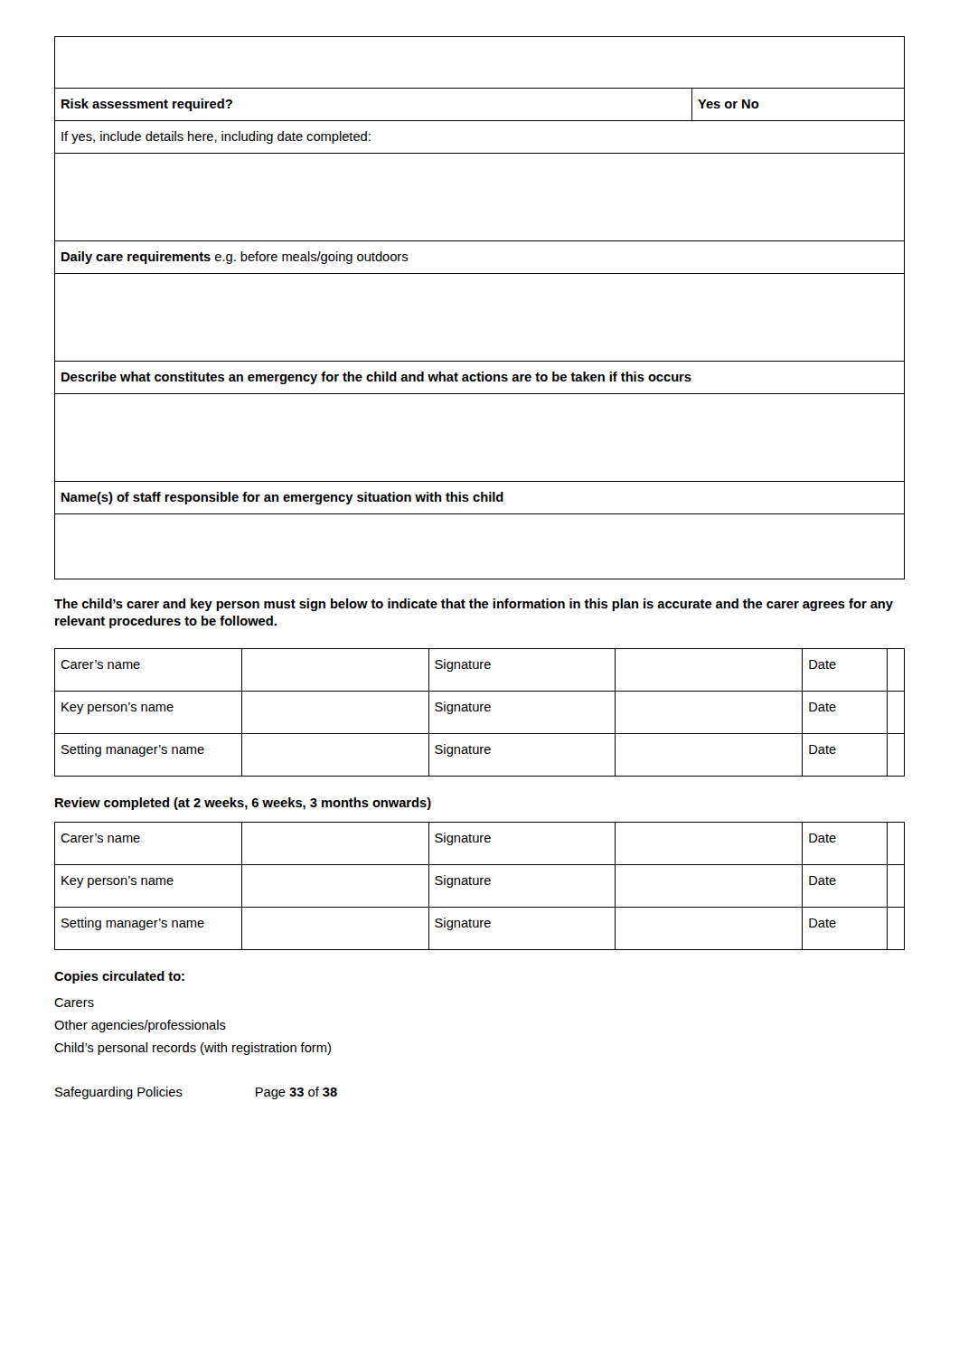| Risk assessment required? | Yes or No |
| If yes, include details here, including date completed: |
| Daily care requirements e.g. before meals/going outdoors |
| Describe what constitutes an emergency for the child and what actions are to be taken if this occurs |
| Name(s) of staff responsible for an emergency situation with this child |
The child’s carer and key person must sign below to indicate that the information in this plan is accurate and the carer agrees for any relevant procedures to be followed.
| Carer’s name | | Signature | | Date | |
| Key person’s name | | Signature | | Date | |
| Setting manager’s name | | Signature | | Date | |
Review completed (at 2 weeks, 6 weeks, 3 months onwards)
| Carer’s name | | Signature | | Date | |
| Key person’s name | | Signature | | Date | |
| Setting manager’s name | | Signature | | Date | |
Copies circulated to:
Carers
Other agencies/professionals
Child’s personal records (with registration form)
Safeguarding Policies
Page 33 of 38